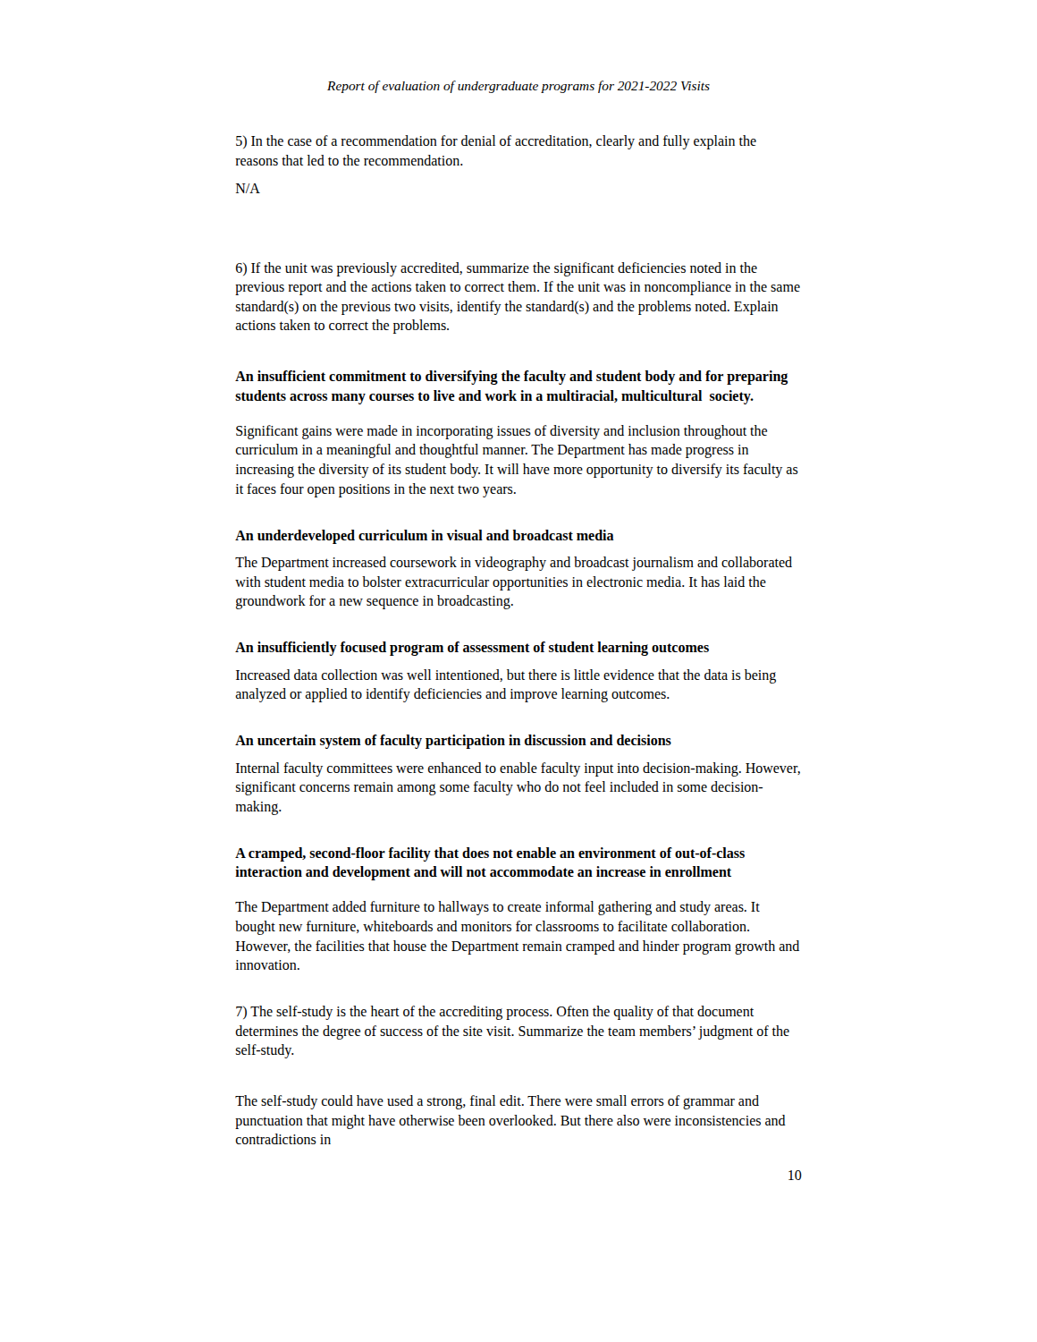Report of evaluation of undergraduate programs for 2021-2022 Visits
5) In the case of a recommendation for denial of accreditation, clearly and fully explain the reasons that led to the recommendation.
N/A
6) If the unit was previously accredited, summarize the significant deficiencies noted in the previous report and the actions taken to correct them. If the unit was in noncompliance in the same standard(s) on the previous two visits, identify the standard(s) and the problems noted. Explain actions taken to correct the problems.
An insufficient commitment to diversifying the faculty and student body and for preparing students across many courses to live and work in a multiracial, multicultural society.
Significant gains were made in incorporating issues of diversity and inclusion throughout the curriculum in a meaningful and thoughtful manner. The Department has made progress in increasing the diversity of its student body. It will have more opportunity to diversify its faculty as it faces four open positions in the next two years.
An underdeveloped curriculum in visual and broadcast media
The Department increased coursework in videography and broadcast journalism and collaborated with student media to bolster extracurricular opportunities in electronic media. It has laid the groundwork for a new sequence in broadcasting.
An insufficiently focused program of assessment of student learning outcomes
Increased data collection was well intentioned, but there is little evidence that the data is being analyzed or applied to identify deficiencies and improve learning outcomes.
An uncertain system of faculty participation in discussion and decisions
Internal faculty committees were enhanced to enable faculty input into decision-making. However, significant concerns remain among some faculty who do not feel included in some decision-making.
A cramped, second-floor facility that does not enable an environment of out-of-class interaction and development and will not accommodate an increase in enrollment
The Department added furniture to hallways to create informal gathering and study areas. It bought new furniture, whiteboards and monitors for classrooms to facilitate collaboration. However, the facilities that house the Department remain cramped and hinder program growth and innovation.
7) The self-study is the heart of the accrediting process. Often the quality of that document determines the degree of success of the site visit. Summarize the team members’ judgment of the self-study.
The self-study could have used a strong, final edit. There were small errors of grammar and punctuation that might have otherwise been overlooked. But there also were inconsistencies and contradictions in
10